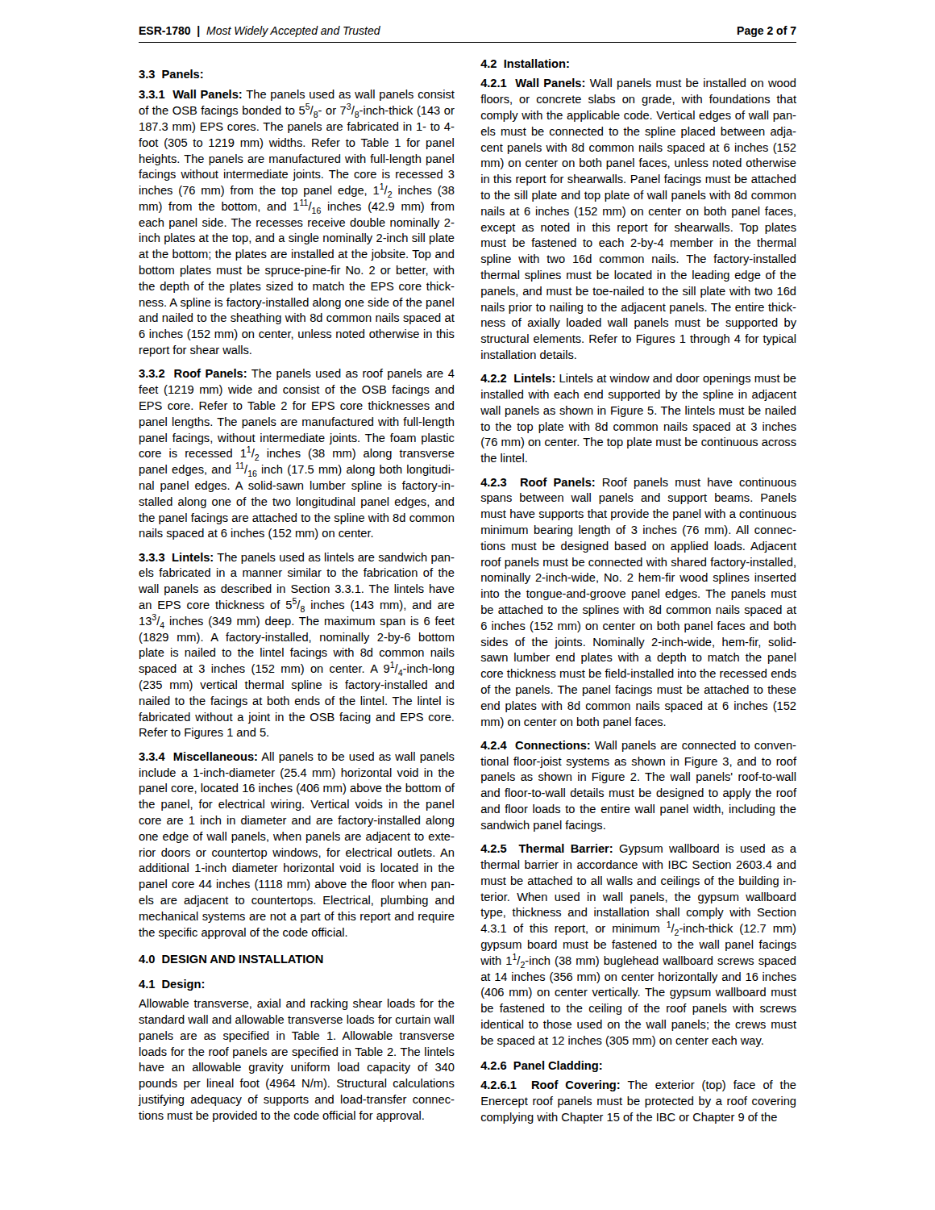ESR-1780 | Most Widely Accepted and Trusted
Page 2 of 7
3.3 Panels:
3.3.1 Wall Panels: The panels used as wall panels consist of the OSB facings bonded to 55/8- or 73/8-inch-thick (143 or 187.3 mm) EPS cores. The panels are fabricated in 1- to 4-foot (305 to 1219 mm) widths. Refer to Table 1 for panel heights. The panels are manufactured with full-length panel facings without intermediate joints. The core is recessed 3 inches (76 mm) from the top panel edge, 11/2 inches (38 mm) from the bottom, and 111/16 inches (42.9 mm) from each panel side. The recesses receive double nominally 2-inch plates at the top, and a single nominally 2-inch sill plate at the bottom; the plates are installed at the jobsite. Top and bottom plates must be spruce-pine-fir No. 2 or better, with the depth of the plates sized to match the EPS core thickness. A spline is factory-installed along one side of the panel and nailed to the sheathing with 8d common nails spaced at 6 inches (152 mm) on center, unless noted otherwise in this report for shear walls.
3.3.2 Roof Panels: The panels used as roof panels are 4 feet (1219 mm) wide and consist of the OSB facings and EPS core. Refer to Table 2 for EPS core thicknesses and panel lengths. The panels are manufactured with full-length panel facings, without intermediate joints. The foam plastic core is recessed 11/2 inches (38 mm) along transverse panel edges, and 11/16 inch (17.5 mm) along both longitudinal panel edges. A solid-sawn lumber spline is factory-installed along one of the two longitudinal panel edges, and the panel facings are attached to the spline with 8d common nails spaced at 6 inches (152 mm) on center.
3.3.3 Lintels: The panels used as lintels are sandwich panels fabricated in a manner similar to the fabrication of the wall panels as described in Section 3.3.1. The lintels have an EPS core thickness of 55/8 inches (143 mm), and are 133/4 inches (349 mm) deep. The maximum span is 6 feet (1829 mm). A factory-installed, nominally 2-by-6 bottom plate is nailed to the lintel facings with 8d common nails spaced at 3 inches (152 mm) on center. A 91/4-inch-long (235 mm) vertical thermal spline is factory-installed and nailed to the facings at both ends of the lintel. The lintel is fabricated without a joint in the OSB facing and EPS core. Refer to Figures 1 and 5.
3.3.4 Miscellaneous: All panels to be used as wall panels include a 1-inch-diameter (25.4 mm) horizontal void in the panel core, located 16 inches (406 mm) above the bottom of the panel, for electrical wiring. Vertical voids in the panel core are 1 inch in diameter and are factory-installed along one edge of wall panels, when panels are adjacent to exterior doors or countertop windows, for electrical outlets. An additional 1-inch diameter horizontal void is located in the panel core 44 inches (1118 mm) above the floor when panels are adjacent to countertops. Electrical, plumbing and mechanical systems are not a part of this report and require the specific approval of the code official.
4.0 DESIGN AND INSTALLATION
4.1 Design:
Allowable transverse, axial and racking shear loads for the standard wall and allowable transverse loads for curtain wall panels are as specified in Table 1. Allowable transverse loads for the roof panels are specified in Table 2. The lintels have an allowable gravity uniform load capacity of 340 pounds per lineal foot (4964 N/m). Structural calculations justifying adequacy of supports and load-transfer connections must be provided to the code official for approval.
4.2 Installation:
4.2.1 Wall Panels: Wall panels must be installed on wood floors, or concrete slabs on grade, with foundations that comply with the applicable code. Vertical edges of wall panels must be connected to the spline placed between adjacent panels with 8d common nails spaced at 6 inches (152 mm) on center on both panel faces, unless noted otherwise in this report for shearwalls. Panel facings must be attached to the sill plate and top plate of wall panels with 8d common nails at 6 inches (152 mm) on center on both panel faces, except as noted in this report for shearwalls. Top plates must be fastened to each 2-by-4 member in the thermal spline with two 16d common nails. The factory-installed thermal splines must be located in the leading edge of the panels, and must be toe-nailed to the sill plate with two 16d nails prior to nailing to the adjacent panels. The entire thickness of axially loaded wall panels must be supported by structural elements. Refer to Figures 1 through 4 for typical installation details.
4.2.2 Lintels: Lintels at window and door openings must be installed with each end supported by the spline in adjacent wall panels as shown in Figure 5. The lintels must be nailed to the top plate with 8d common nails spaced at 3 inches (76 mm) on center. The top plate must be continuous across the lintel.
4.2.3 Roof Panels: Roof panels must have continuous spans between wall panels and support beams. Panels must have supports that provide the panel with a continuous minimum bearing length of 3 inches (76 mm). All connections must be designed based on applied loads. Adjacent roof panels must be connected with shared factory-installed, nominally 2-inch-wide, No. 2 hem-fir wood splines inserted into the tongue-and-groove panel edges. The panels must be attached to the splines with 8d common nails spaced at 6 inches (152 mm) on center on both panel faces and both sides of the joints. Nominally 2-inch-wide, hem-fir, solid-sawn lumber end plates with a depth to match the panel core thickness must be field-installed into the recessed ends of the panels. The panel facings must be attached to these end plates with 8d common nails spaced at 6 inches (152 mm) on center on both panel faces.
4.2.4 Connections: Wall panels are connected to conventional floor-joist systems as shown in Figure 3, and to roof panels as shown in Figure 2. The wall panels' roof-to-wall and floor-to-wall details must be designed to apply the roof and floor loads to the entire wall panel width, including the sandwich panel facings.
4.2.5 Thermal Barrier: Gypsum wallboard is used as a thermal barrier in accordance with IBC Section 2603.4 and must be attached to all walls and ceilings of the building interior. When used in wall panels, the gypsum wallboard type, thickness and installation shall comply with Section 4.3.1 of this report, or minimum 1/2-inch-thick (12.7 mm) gypsum board must be fastened to the wall panel facings with 11/2-inch (38 mm) buglehead wallboard screws spaced at 14 inches (356 mm) on center horizontally and 16 inches (406 mm) on center vertically. The gypsum wallboard must be fastened to the ceiling of the roof panels with screws identical to those used on the wall panels; the crews must be spaced at 12 inches (305 mm) on center each way.
4.2.6 Panel Cladding:
4.2.6.1 Roof Covering: The exterior (top) face of the Enercept roof panels must be protected by a roof covering complying with Chapter 15 of the IBC or Chapter 9 of the